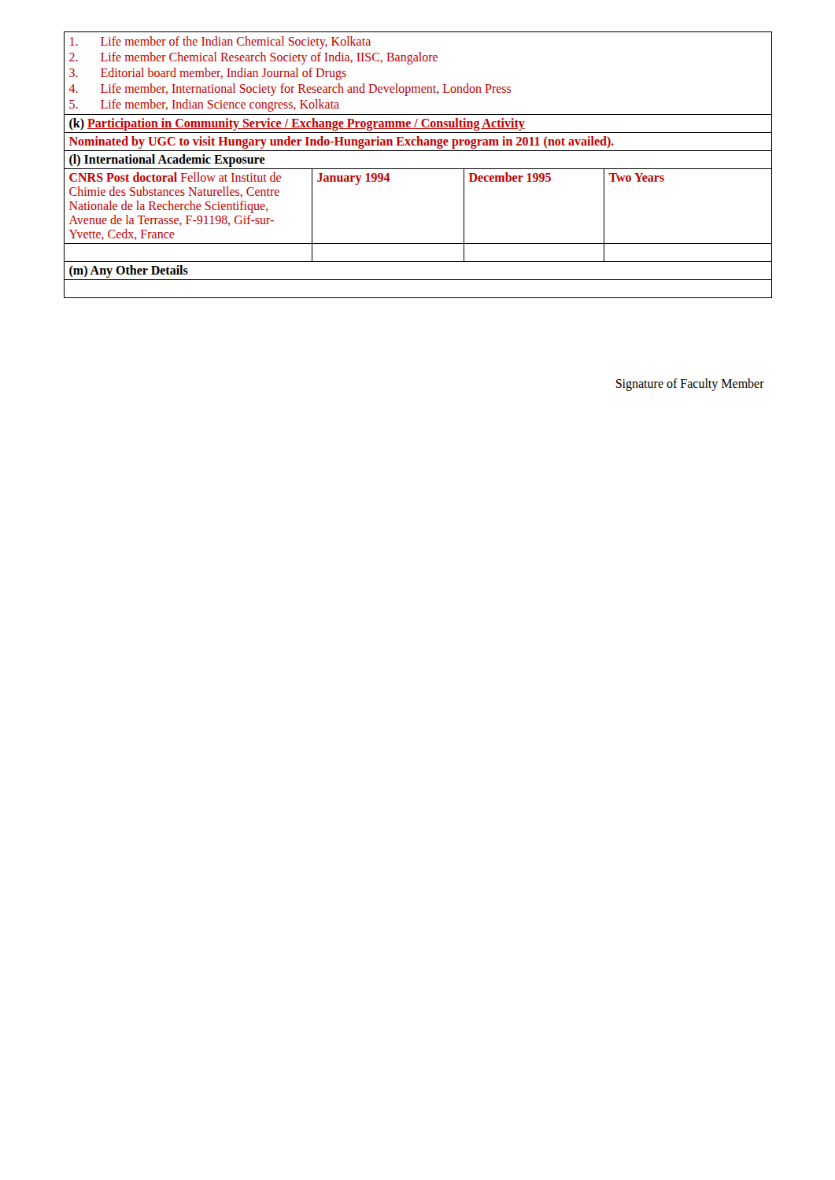| / 1. / Life member of the Indian Chemical Society, Kolkata / / 2. / Life member Chemical Research Society of India, IISC, Bangalore / / 3. / Editorial board member, Indian Journal of Drugs / / 4. / Life member, International Society for Research and Development, London Press / / 5. / Life member, Indian Science congress, Kolkata / |
| (k) Participation in Community Service / Exchange Programme / Consulting Activity |
| Nominated by UGC to visit Hungary under Indo-Hungarian Exchange program in 2011 (not availed). |
| (l) International Academic Exposure |
| CNRS Post doctoral Fellow at Institut de Chimie des Substances Naturelles, Centre Nationale de la Recherche Scientifique, Avenue de la Terrasse, F-91198, Gif-sur-Yvette, Cedx, France | January 1994 | December 1995 | Two Years |
| (m) Any Other Details |
Signature of Faculty Member